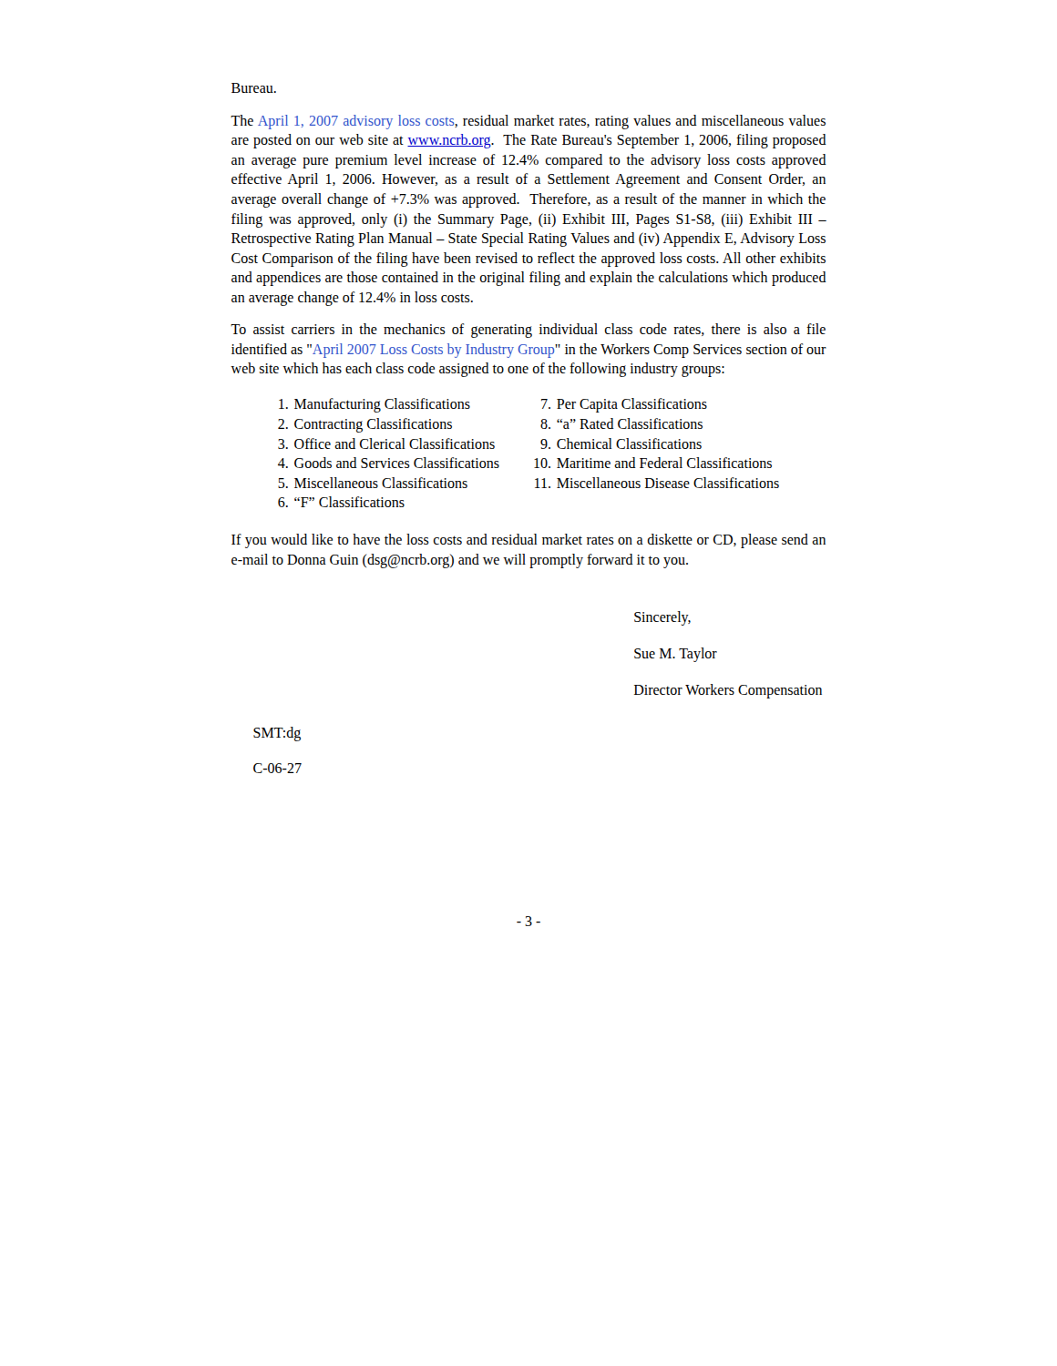Bureau.
The April 1, 2007 advisory loss costs, residual market rates, rating values and miscellaneous values are posted on our web site at www.ncrb.org. The Rate Bureau's September 1, 2006, filing proposed an average pure premium level increase of 12.4% compared to the advisory loss costs approved effective April 1, 2006. However, as a result of a Settlement Agreement and Consent Order, an average overall change of +7.3% was approved. Therefore, as a result of the manner in which the filing was approved, only (i) the Summary Page, (ii) Exhibit III, Pages S1-S8, (iii) Exhibit III – Retrospective Rating Plan Manual – State Special Rating Values and (iv) Appendix E, Advisory Loss Cost Comparison of the filing have been revised to reflect the approved loss costs. All other exhibits and appendices are those contained in the original filing and explain the calculations which produced an average change of 12.4% in loss costs.
To assist carriers in the mechanics of generating individual class code rates, there is also a file identified as "April 2007 Loss Costs by Industry Group" in the Workers Comp Services section of our web site which has each class code assigned to one of the following industry groups:
| 1. | Manufacturing Classifications | | 7. | Per Capita Classifications |
| 2. | Contracting Classifications | | 8. | “a” Rated Classifications |
| 3. | Office and Clerical Classifications | | 9. | Chemical Classifications |
| 4. | Goods and Services Classifications | | 10. | Maritime and Federal Classifications |
| 5. | Miscellaneous Classifications | | 11. | Miscellaneous Disease Classifications |
| 6. | “F” Classifications | | | |
If you would like to have the loss costs and residual market rates on a diskette or CD, please send an e-mail to Donna Guin (dsg@ncrb.org) and we will promptly forward it to you.
Sincerely,
Sue M. Taylor
Director Workers Compensation
SMT:dg
C-06-27
- 3 -